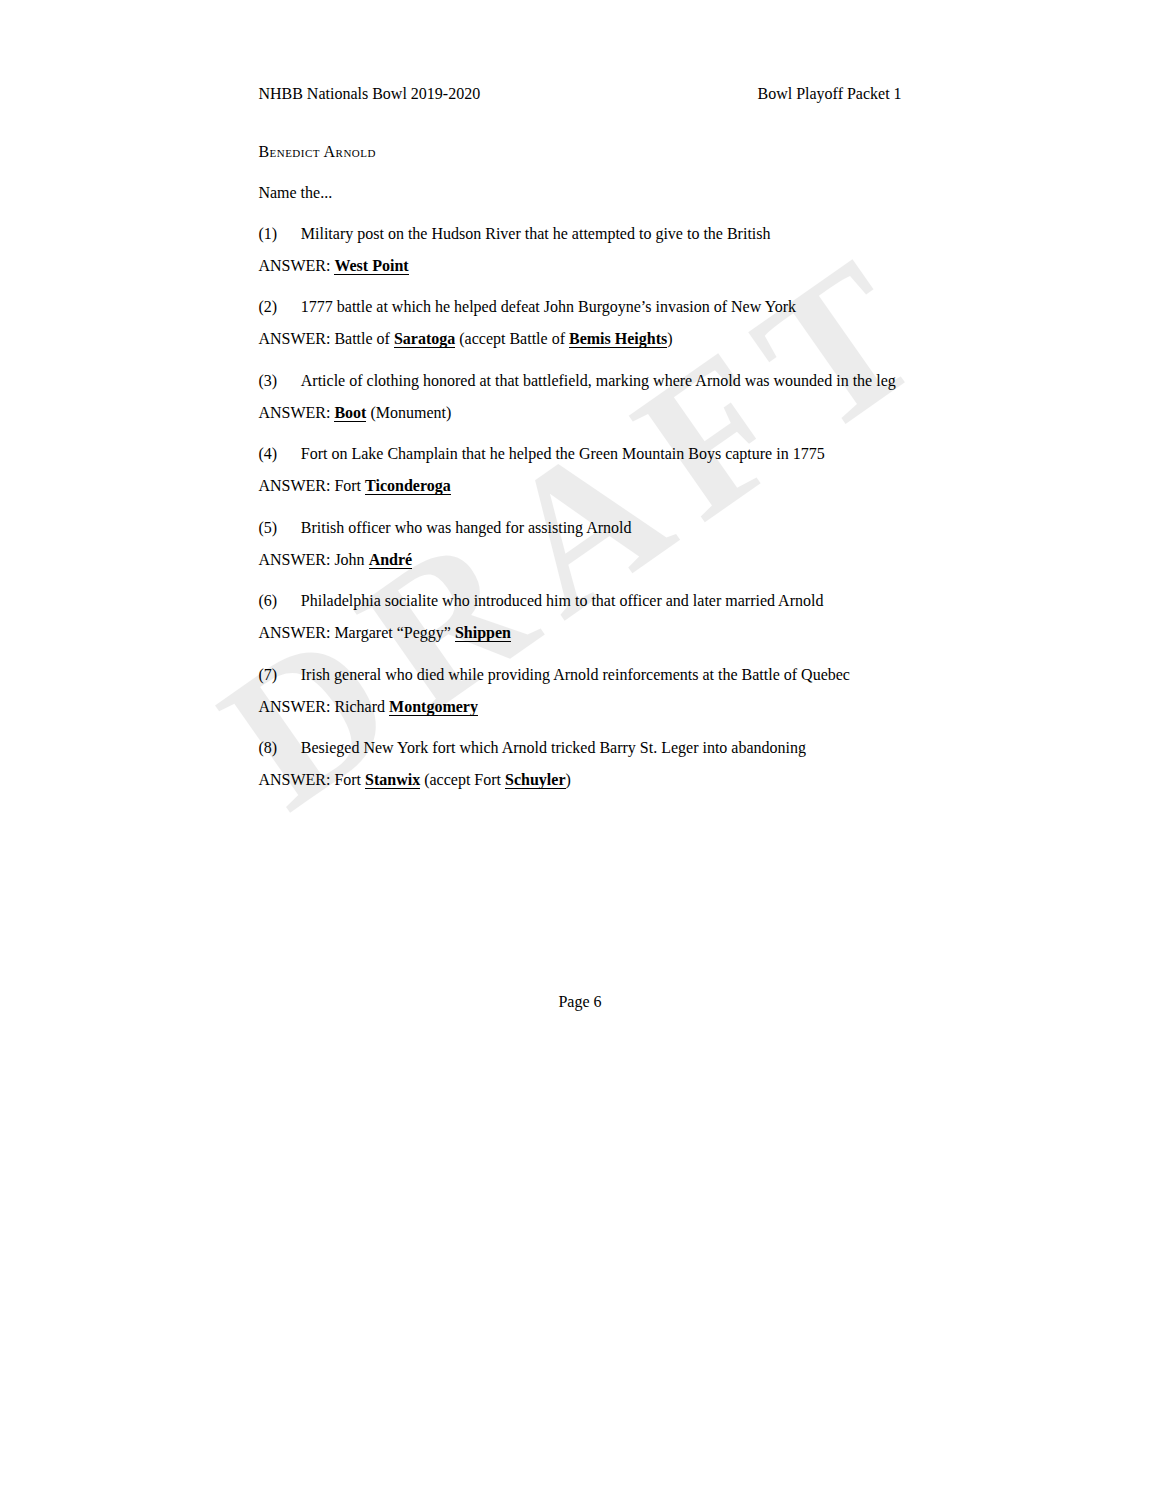DRAFT
NHBB Nationals Bowl 2019-2020
Bowl Playoff Packet 1
Benedict Arnold
Name the...
(1) Military post on the Hudson River that he attempted to give to the British
ANSWER: West Point
(2) 1777 battle at which he helped defeat John Burgoyne’s invasion of New York
ANSWER: Battle of Saratoga (accept Battle of Bemis Heights)
(3) Article of clothing honored at that battlefield, marking where Arnold was wounded in the leg
ANSWER: Boot (Monument)
(4) Fort on Lake Champlain that he helped the Green Mountain Boys capture in 1775
ANSWER: Fort Ticonderoga
(5) British officer who was hanged for assisting Arnold
ANSWER: John André
(6) Philadelphia socialite who introduced him to that officer and later married Arnold
ANSWER: Margaret “Peggy” Shippen
(7) Irish general who died while providing Arnold reinforcements at the Battle of Quebec
ANSWER: Richard Montgomery
(8) Besieged New York fort which Arnold tricked Barry St. Leger into abandoning
ANSWER: Fort Stanwix (accept Fort Schuyler)
Page 6